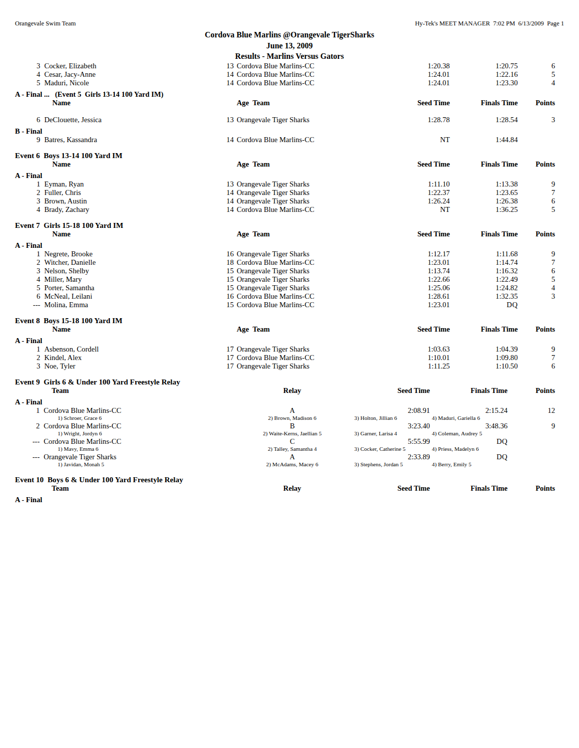Orangevale Swim Team
Hy-Tek's MEET MANAGER 7:02 PM 6/13/2009 Page 1
Cordova Blue Marlins @Orangevale TigerSharks
June 13, 2009
Results - Marlins Versus Gators
| 3 | Cocker, Elizabeth | 13 | Cordova Blue Marlins-CC | 1:20.38 | 1:20.75 | 6 |
| 4 | Cesar, Jacy-Anne | 14 | Cordova Blue Marlins-CC | 1:24.01 | 1:22.16 | 5 |
| 5 | Maduri, Nicole | 14 | Cordova Blue Marlins-CC | 1:24.01 | 1:23.30 | 4 |
A - Final ... (Event 5 Girls 13-14 100 Yard IM)
| | Name | | Age Team | Seed Time | Finals Time | Points |
| 6 | DeClouette, Jessica | 13 | Orangevale Tiger Sharks | 1:28.78 | 1:28.54 | 3 |
B - Final
| 9 | Batres, Kassandra | 14 | Cordova Blue Marlins-CC | NT | 1:44.84 | |
Event 6 Boys 13-14 100 Yard IM
| | Name | | Age Team | Seed Time | Finals Time | Points |
A - Final
| 1 | Eyman, Ryan | 13 | Orangevale Tiger Sharks | 1:11.10 | 1:13.38 | 9 |
| 2 | Fuller, Chris | 14 | Orangevale Tiger Sharks | 1:22.37 | 1:23.65 | 7 |
| 3 | Brown, Austin | 14 | Orangevale Tiger Sharks | 1:26.24 | 1:26.38 | 6 |
| 4 | Brady, Zachary | 14 | Cordova Blue Marlins-CC | NT | 1:36.25 | 5 |
Event 7 Girls 15-18 100 Yard IM
| | Name | | Age Team | Seed Time | Finals Time | Points |
A - Final
| 1 | Negrete, Brooke | 16 | Orangevale Tiger Sharks | 1:12.17 | 1:11.68 | 9 |
| 2 | Witcher, Danielle | 18 | Cordova Blue Marlins-CC | 1:23.01 | 1:14.74 | 7 |
| 3 | Nelson, Shelby | 15 | Orangevale Tiger Sharks | 1:13.74 | 1:16.32 | 6 |
| 4 | Miller, Mary | 15 | Orangevale Tiger Sharks | 1:22.66 | 1:22.49 | 5 |
| 5 | Porter, Samantha | 15 | Orangevale Tiger Sharks | 1:25.06 | 1:24.82 | 4 |
| 6 | McNeal, Leilani | 16 | Cordova Blue Marlins-CC | 1:28.61 | 1:32.35 | 3 |
| --- | Molina, Emma | 15 | Cordova Blue Marlins-CC | 1:23.01 | DQ | |
Event 8 Boys 15-18 100 Yard IM
| | Name | | Age Team | Seed Time | Finals Time | Points |
A - Final
| 1 | Asbenson, Cordell | 17 | Orangevale Tiger Sharks | 1:03.63 | 1:04.39 | 9 |
| 2 | Kindel, Alex | 17 | Cordova Blue Marlins-CC | 1:10.01 | 1:09.80 | 7 |
| 3 | Noe, Tyler | 17 | Orangevale Tiger Sharks | 1:11.25 | 1:10.50 | 6 |
Event 9 Girls 6 & Under 100 Yard Freestyle Relay
| | Team | Relay | Seed Time | Finals Time | Points |
A - Final
| 1 | Cordova Blue Marlins-CC | A | 2:08.91 | 2:15.24 | 12 |
| | 1) Schroer, Grace 6 | 2) Brown, Madison 6 | 3) Holton, Jillian 6 | 4) Maduri, Gariella 6 | |
| 2 | Cordova Blue Marlins-CC | B | 3:23.40 | 3:48.36 | 9 |
| | 1) Wright, Jordyn 6 | 2) Waite-Kerns, Jaellian 5 | 3) Garner, Larisa 4 | 4) Coleman, Audrey 5 | |
| --- | Cordova Blue Marlins-CC | C | 5:55.99 | DQ | |
| | 1) Mavy, Emma 6 | 2) Talley, Samantha 4 | 3) Cocker, Catherine 5 | 4) Priess, Madelyn 6 | |
| --- | Orangevale Tiger Sharks | A | 2:33.89 | DQ | |
| | 1) Javidan, Monah 5 | 2) McAdams, Macey 6 | 3) Stephens, Jordan 5 | 4) Berry, Emily 5 | |
Event 10 Boys 6 & Under 100 Yard Freestyle Relay
| | Team | Relay | Seed Time | Finals Time | Points |
A - Final